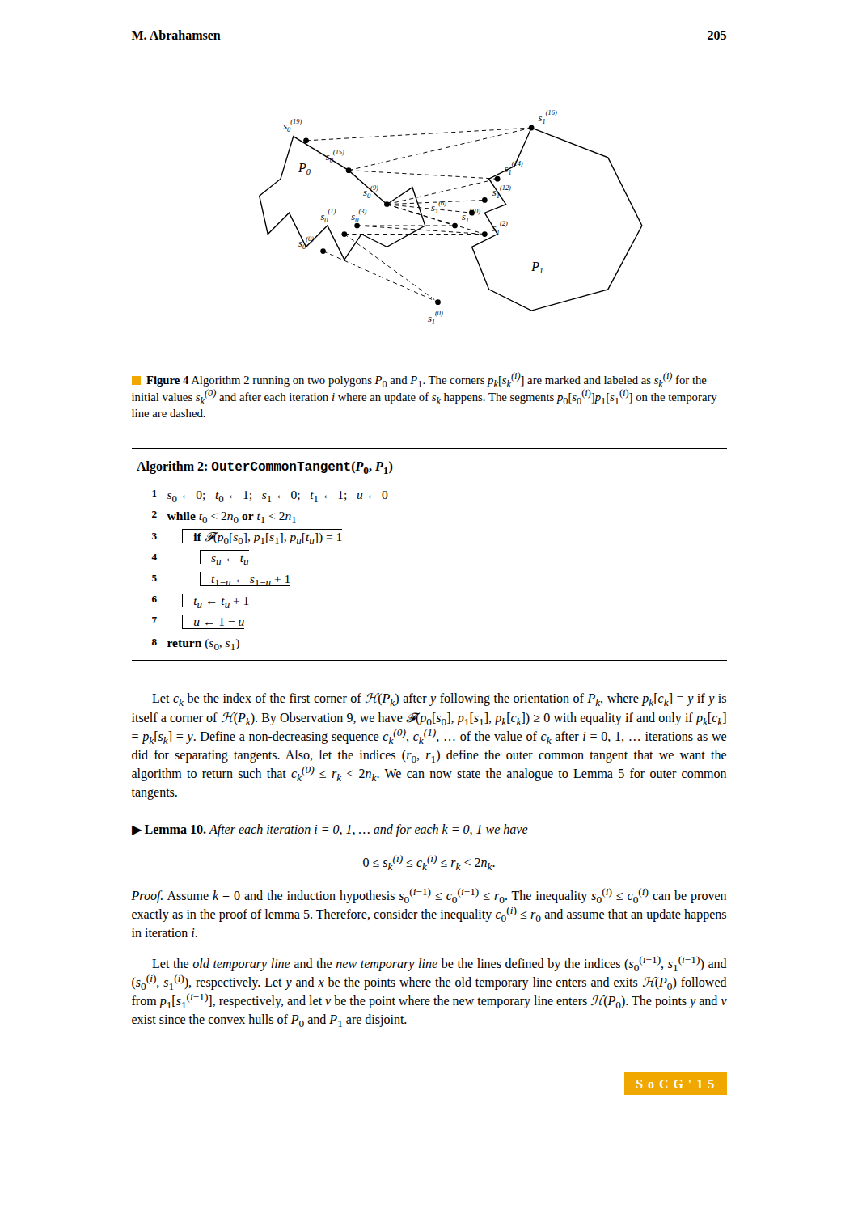M. Abrahamsen 205
s0(19) s0(15) s0(9) s0(1) s0(3) s0(0) s1(16) s1(14) s1(12) s1(6) s1(10) s1(2) s1(0) P0 P1
Figure 4 Algorithm 2 running on two polygons P0 and P1. The corners pk[sk(i)] are marked and labeled as sk(i) for the initial values sk(0) and after each iteration i where an update of sk happens. The segments p0[s0(i)]p1[s1(i)] on the temporary line are dashed.
Algorithm 2: OuterCommonTangent(P0, P1)
| 1 | s 0 ← 0; t 0 ← 1; s 1 ← 0; t 1 ← 1; u ← 0 |
| 2 | while t 0 < 2 n 0 or t 1 < 2 n 1 |
| 3 | if 𝓕 ( p 0 [ s 0 ], p 1 [ s 1 ], p u [ t u ]) = 1 |
| 4 | s u ← t u |
| 5 | t 1− u ← s 1− u + 1 |
| 6 | t u ← t u + 1 |
| 7 | u ← 1 − u |
| 8 | return ( s 0 , s 1 ) |
Let ck be the index of the first corner of ℋ(Pk) after y following the orientation of Pk, where pk[ck] = y if y is itself a corner of ℋ(Pk). By Observation 9, we have 𝓕(p0[s0], p1[s1], pk[ck]) ≥ 0 with equality if and only if pk[ck] = pk[sk] = y. Define a non-decreasing sequence ck(0), ck(1), … of the value of ck after i = 0, 1, … iterations as we did for separating tangents. Also, let the indices (r0, r1) define the outer common tangent that we want the algorithm to return such that ck(0) ≤ rk < 2nk. We can now state the analogue to Lemma 5 for outer common tangents.
▶ Lemma 10. After each iteration i = 0, 1, … and for each k = 0, 1 we have
0 ≤ sk(i) ≤ ck(i) ≤ rk < 2nk.
Proof. Assume k = 0 and the induction hypothesis s0(i−1) ≤ c0(i−1) ≤ r0. The inequality s0(i) ≤ c0(i) can be proven exactly as in the proof of lemma 5. Therefore, consider the inequality c0(i) ≤ r0 and assume that an update happens in iteration i.
Let the old temporary line and the new temporary line be the lines defined by the indices (s0(i−1), s1(i−1)) and (s0(i), s1(i)), respectively. Let y and x be the points where the old temporary line enters and exits ℋ(P0) followed from p1[s1(i−1)], respectively, and let v be the point where the new temporary line enters ℋ(P0). The points y and v exist since the convex hulls of P0 and P1 are disjoint.
S o C G ' 1 5